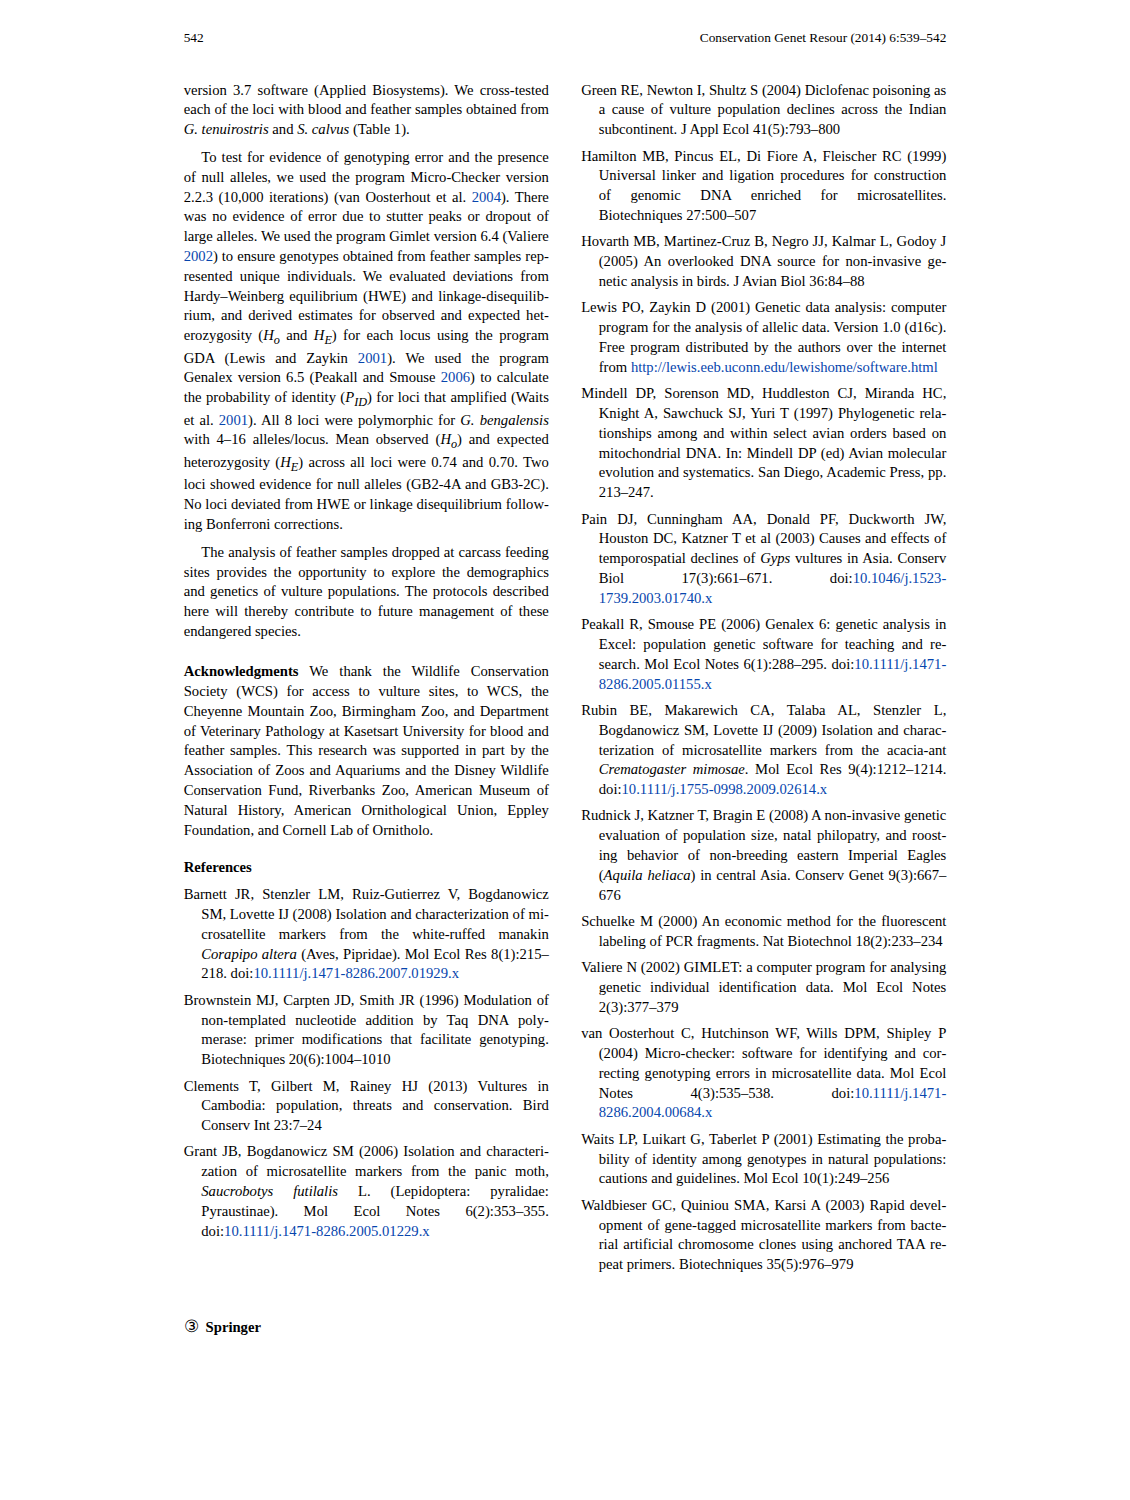542 Conservation Genet Resour (2014) 6:539–542
version 3.7 software (Applied Biosystems). We cross-tested each of the loci with blood and feather samples obtained from G. tenuirostris and S. calvus (Table 1).
To test for evidence of genotyping error and the presence of null alleles, we used the program Micro-Checker version 2.2.3 (10,000 iterations) (van Oosterhout et al. 2004). There was no evidence of error due to stutter peaks or dropout of large alleles. We used the program Gimlet version 6.4 (Valiere 2002) to ensure genotypes obtained from feather samples represented unique individuals. We evaluated deviations from Hardy–Weinberg equilibrium (HWE) and linkage-disequilibrium, and derived estimates for observed and expected heterozygosity (Ho and HE) for each locus using the program GDA (Lewis and Zaykin 2001). We used the program Genalex version 6.5 (Peakall and Smouse 2006) to calculate the probability of identity (PID) for loci that amplified (Waits et al. 2001). All 8 loci were polymorphic for G. bengalensis with 4–16 alleles/locus. Mean observed (Ho) and expected heterozygosity (HE) across all loci were 0.74 and 0.70. Two loci showed evidence for null alleles (GB2-4A and GB3-2C). No loci deviated from HWE or linkage disequilibrium following Bonferroni corrections.
The analysis of feather samples dropped at carcass feeding sites provides the opportunity to explore the demographics and genetics of vulture populations. The protocols described here will thereby contribute to future management of these endangered species.
Acknowledgments We thank the Wildlife Conservation Society (WCS) for access to vulture sites, to WCS, the Cheyenne Mountain Zoo, Birmingham Zoo, and Department of Veterinary Pathology at Kasetsart University for blood and feather samples. This research was supported in part by the Association of Zoos and Aquariums and the Disney Wildlife Conservation Fund, Riverbanks Zoo, American Museum of Natural History, American Ornithological Union, Eppley Foundation, and Cornell Lab of Ornitholo.
References
Barnett JR, Stenzler LM, Ruiz-Gutierrez V, Bogdanowicz SM, Lovette IJ (2008) Isolation and characterization of microsatellite markers from the white-ruffed manakin Corapipo altera (Aves, Pipridae). Mol Ecol Res 8(1):215–218. doi:10.1111/j.1471-8286.2007.01929.x
Brownstein MJ, Carpten JD, Smith JR (1996) Modulation of non-templated nucleotide addition by Taq DNA polymerase: primer modifications that facilitate genotyping. Biotechniques 20(6):1004–1010
Clements T, Gilbert M, Rainey HJ (2013) Vultures in Cambodia: population, threats and conservation. Bird Conserv Int 23:7–24
Grant JB, Bogdanowicz SM (2006) Isolation and characterization of microsatellite markers from the panic moth, Saucrobotys futilalis L. (Lepidoptera: pyralidae: Pyraustinae). Mol Ecol Notes 6(2):353–355. doi:10.1111/j.1471-8286.2005.01229.x
Green RE, Newton I, Shultz S (2004) Diclofenac poisoning as a cause of vulture population declines across the Indian subcontinent. J Appl Ecol 41(5):793–800
Hamilton MB, Pincus EL, Di Fiore A, Fleischer RC (1999) Universal linker and ligation procedures for construction of genomic DNA enriched for microsatellites. Biotechniques 27:500–507
Hovarth MB, Martinez-Cruz B, Negro JJ, Kalmar L, Godoy J (2005) An overlooked DNA source for non-invasive genetic analysis in birds. J Avian Biol 36:84–88
Lewis PO, Zaykin D (2001) Genetic data analysis: computer program for the analysis of allelic data. Version 1.0 (d16c). Free program distributed by the authors over the internet from http://lewis.eeb.uconn.edu/lewishome/software.html
Mindell DP, Sorenson MD, Huddleston CJ, Miranda HC, Knight A, Sawchuck SJ, Yuri T (1997) Phylogenetic relationships among and within select avian orders based on mitochondrial DNA. In: Mindell DP (ed) Avian molecular evolution and systematics. San Diego, Academic Press, pp. 213–247.
Pain DJ, Cunningham AA, Donald PF, Duckworth JW, Houston DC, Katzner T et al (2003) Causes and effects of temporospatial declines of Gyps vultures in Asia. Conserv Biol 17(3):661–671. doi:10.1046/j.1523-1739.2003.01740.x
Peakall R, Smouse PE (2006) Genalex 6: genetic analysis in Excel: population genetic software for teaching and research. Mol Ecol Notes 6(1):288–295. doi:10.1111/j.1471-8286.2005.01155.x
Rubin BE, Makarewich CA, Talaba AL, Stenzler L, Bogdanowicz SM, Lovette IJ (2009) Isolation and characterization of microsatellite markers from the acacia-ant Crematogaster mimosae. Mol Ecol Res 9(4):1212–1214. doi:10.1111/j.1755-0998.2009.02614.x
Rudnick J, Katzner T, Bragin E (2008) A non-invasive genetic evaluation of population size, natal philopatry, and roosting behavior of non-breeding eastern Imperial Eagles (Aquila heliaca) in central Asia. Conserv Genet 9(3):667–676
Schuelke M (2000) An economic method for the fluorescent labeling of PCR fragments. Nat Biotechnol 18(2):233–234
Valiere N (2002) GIMLET: a computer program for analysing genetic individual identification data. Mol Ecol Notes 2(3):377–379
van Oosterhout C, Hutchinson WF, Wills DPM, Shipley P (2004) Micro-checker: software for identifying and correcting genotyping errors in microsatellite data. Mol Ecol Notes 4(3):535–538. doi:10.1111/j.1471-8286.2004.00684.x
Waits LP, Luikart G, Taberlet P (2001) Estimating the probability of identity among genotypes in natural populations: cautions and guidelines. Mol Ecol 10(1):249–256
Waldbieser GC, Quiniou SMA, Karsi A (2003) Rapid development of gene-tagged microsatellite markers from bacterial artificial chromosome clones using anchored TAA repeat primers. Biotechniques 35(5):976–979
③ Springer